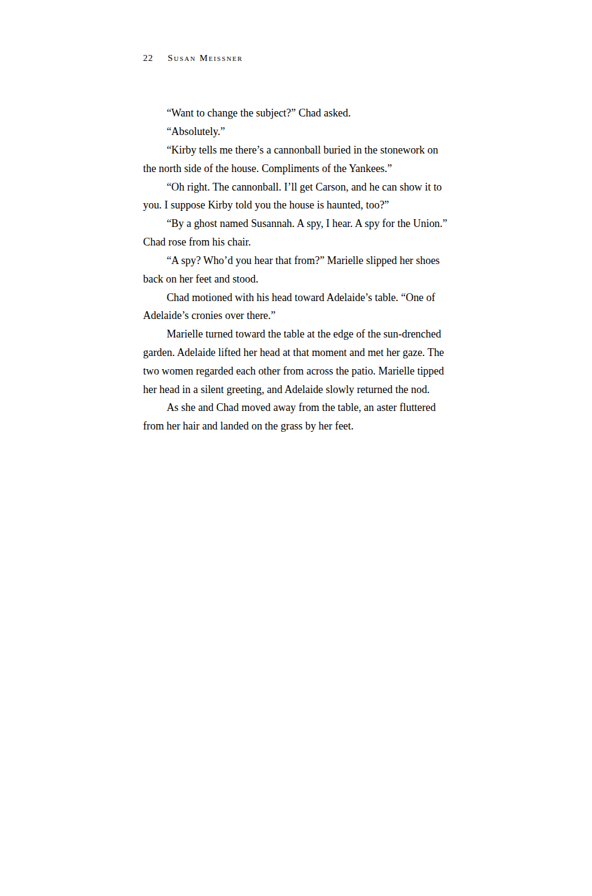22 Susan Meissner
“Want to change the subject?” Chad asked.
“Absolutely.”
“Kirby tells me there’s a cannonball buried in the stonework on the north side of the house. Compliments of the Yankees.”
“Oh right. The cannonball. I’ll get Carson, and he can show it to you. I suppose Kirby told you the house is haunted, too?”
“By a ghost named Susannah. A spy, I hear. A spy for the Union.” Chad rose from his chair.
“A spy? Who’d you hear that from?” Marielle slipped her shoes back on her feet and stood.
Chad motioned with his head toward Adelaide’s table. “One of Adelaide’s cronies over there.”
Marielle turned toward the table at the edge of the sun-drenched garden. Adelaide lifted her head at that moment and met her gaze. The two women regarded each other from across the patio. Marielle tipped her head in a silent greeting, and Adelaide slowly returned the nod.
As she and Chad moved away from the table, an aster fluttered from her hair and landed on the grass by her feet.